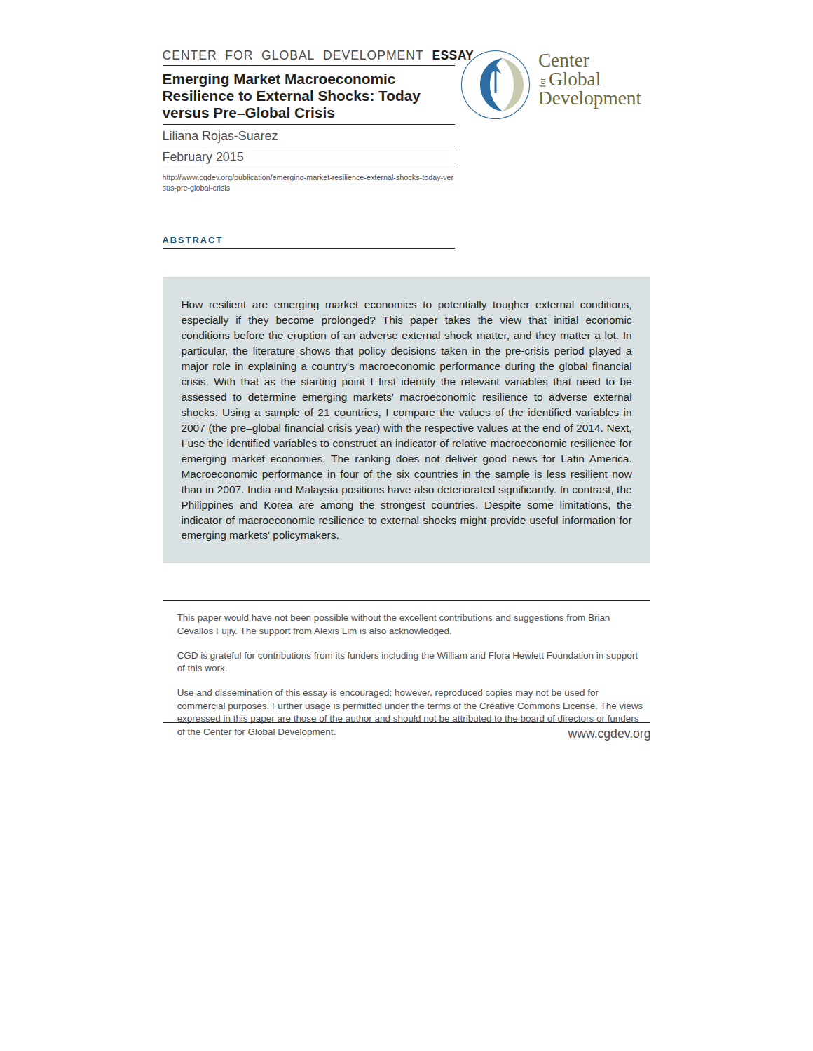CENTER FOR GLOBAL DEVELOPMENT ESSAY
Emerging Market Macroeconomic Resilience to External Shocks: Today versus Pre–Global Crisis
Liliana Rojas-Suarez
February 2015
http://www.cgdev.org/publication/emerging-market-resilience-external-shocks-today-versus-pre-global-crisis
Center for Global Development
ABSTRACT
How resilient are emerging market economies to potentially tougher external conditions, especially if they become prolonged? This paper takes the view that initial economic conditions before the eruption of an adverse external shock matter, and they matter a lot. In particular, the literature shows that policy decisions taken in the pre-crisis period played a major role in explaining a country's macroeconomic performance during the global financial crisis. With that as the starting point I first identify the relevant variables that need to be assessed to determine emerging markets' macroeconomic resilience to adverse external shocks. Using a sample of 21 countries, I compare the values of the identified variables in 2007 (the pre–global financial crisis year) with the respective values at the end of 2014. Next, I use the identified variables to construct an indicator of relative macroeconomic resilience for emerging market economies. The ranking does not deliver good news for Latin America. Macroeconomic performance in four of the six countries in the sample is less resilient now than in 2007. India and Malaysia positions have also deteriorated significantly. In contrast, the Philippines and Korea are among the strongest countries. Despite some limitations, the indicator of macroeconomic resilience to external shocks might provide useful information for emerging markets' policymakers.
This paper would have not been possible without the excellent contributions and suggestions from Brian Cevallos Fujiy. The support from Alexis Lim is also acknowledged.
CGD is grateful for contributions from its funders including the William and Flora Hewlett Foundation in support of this work.
Use and dissemination of this essay is encouraged; however, reproduced copies may not be used for commercial purposes. Further usage is permitted under the terms of the Creative Commons License. The views expressed in this paper are those of the author and should not be attributed to the board of directors or funders of the Center for Global Development.
www.cgdev.org